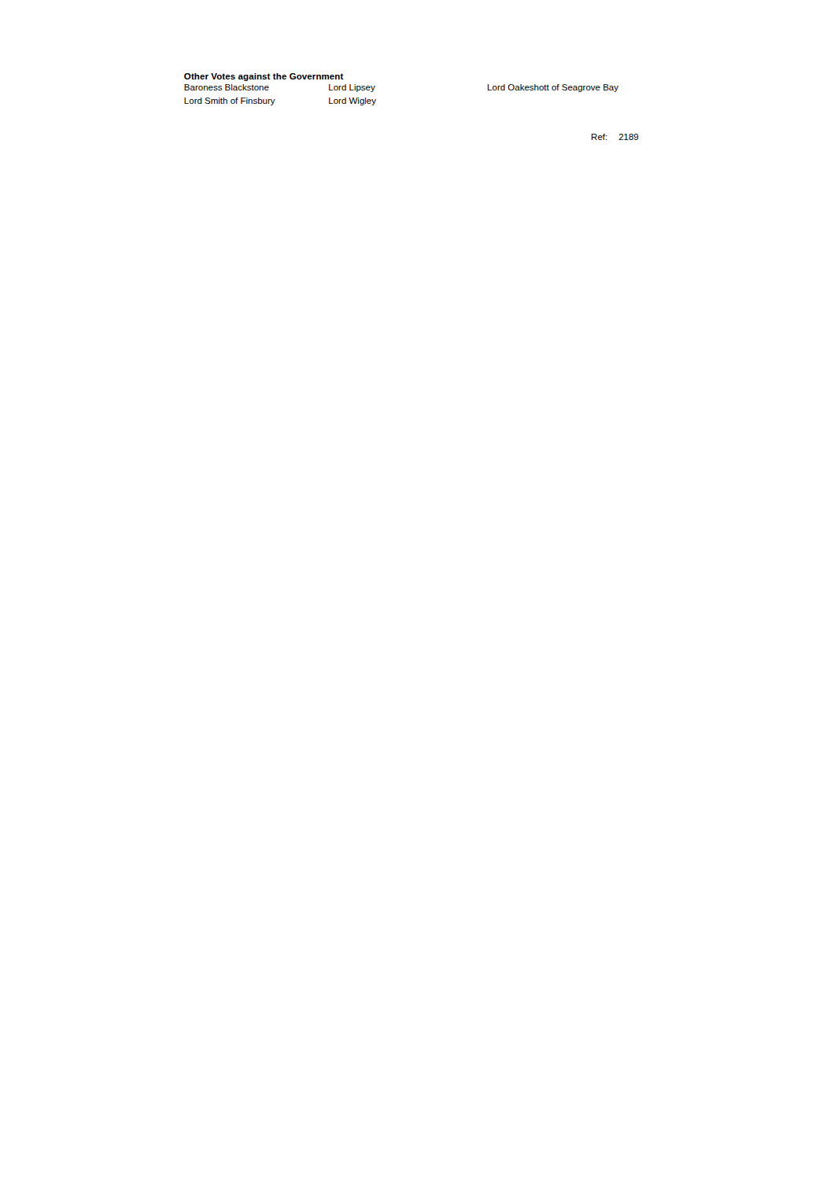Other Votes against the Government
| Baroness Blackstone | Lord Lipsey | Lord Oakeshott of Seagrove Bay |
| Lord Smith of Finsbury | Lord Wigley | |
Ref: 2189